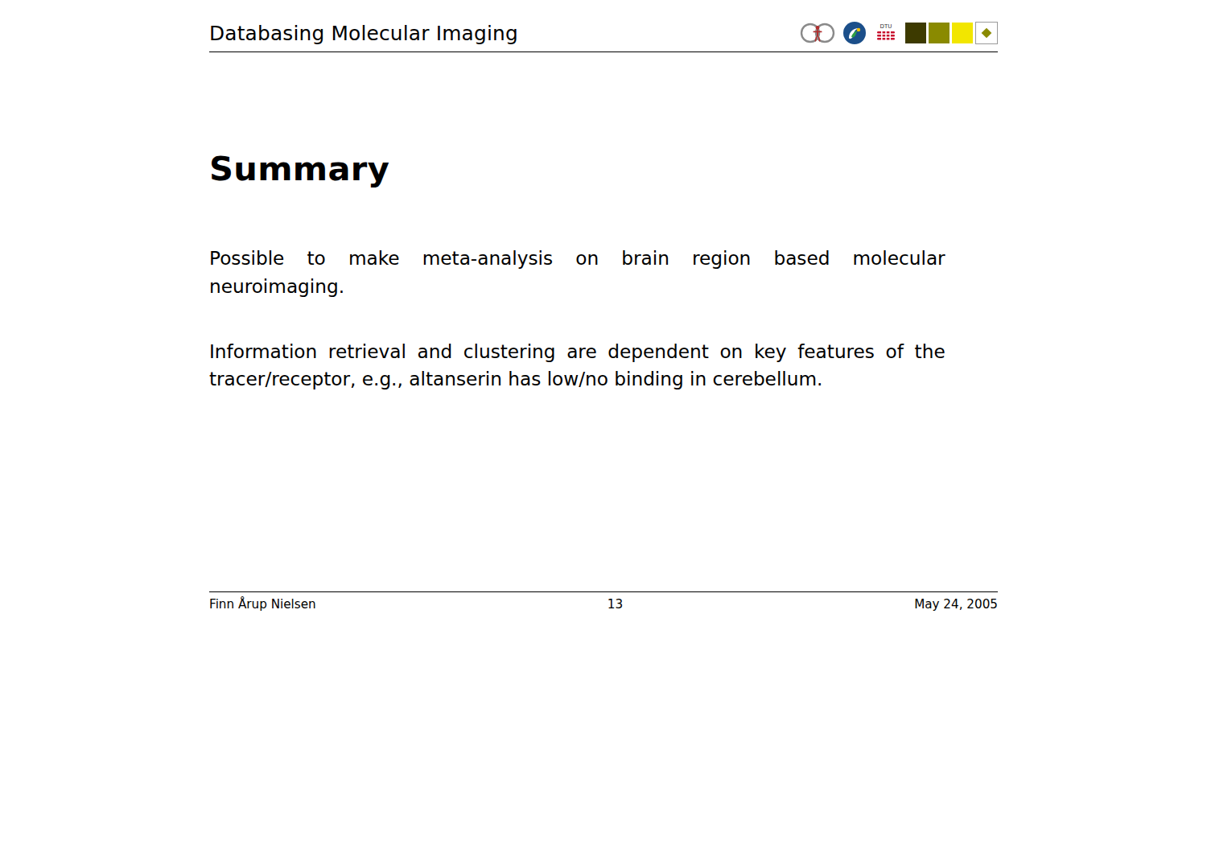Databasing Molecular Imaging
DTU
Summary
Possible to make meta-analysis on brain region based molecular neuroimaging.
Information retrieval and clustering are dependent on key features of the tracer/receptor, e.g., altanserin has low/no binding in cerebellum.
Finn Årup Nielsen 13 May 24, 2005